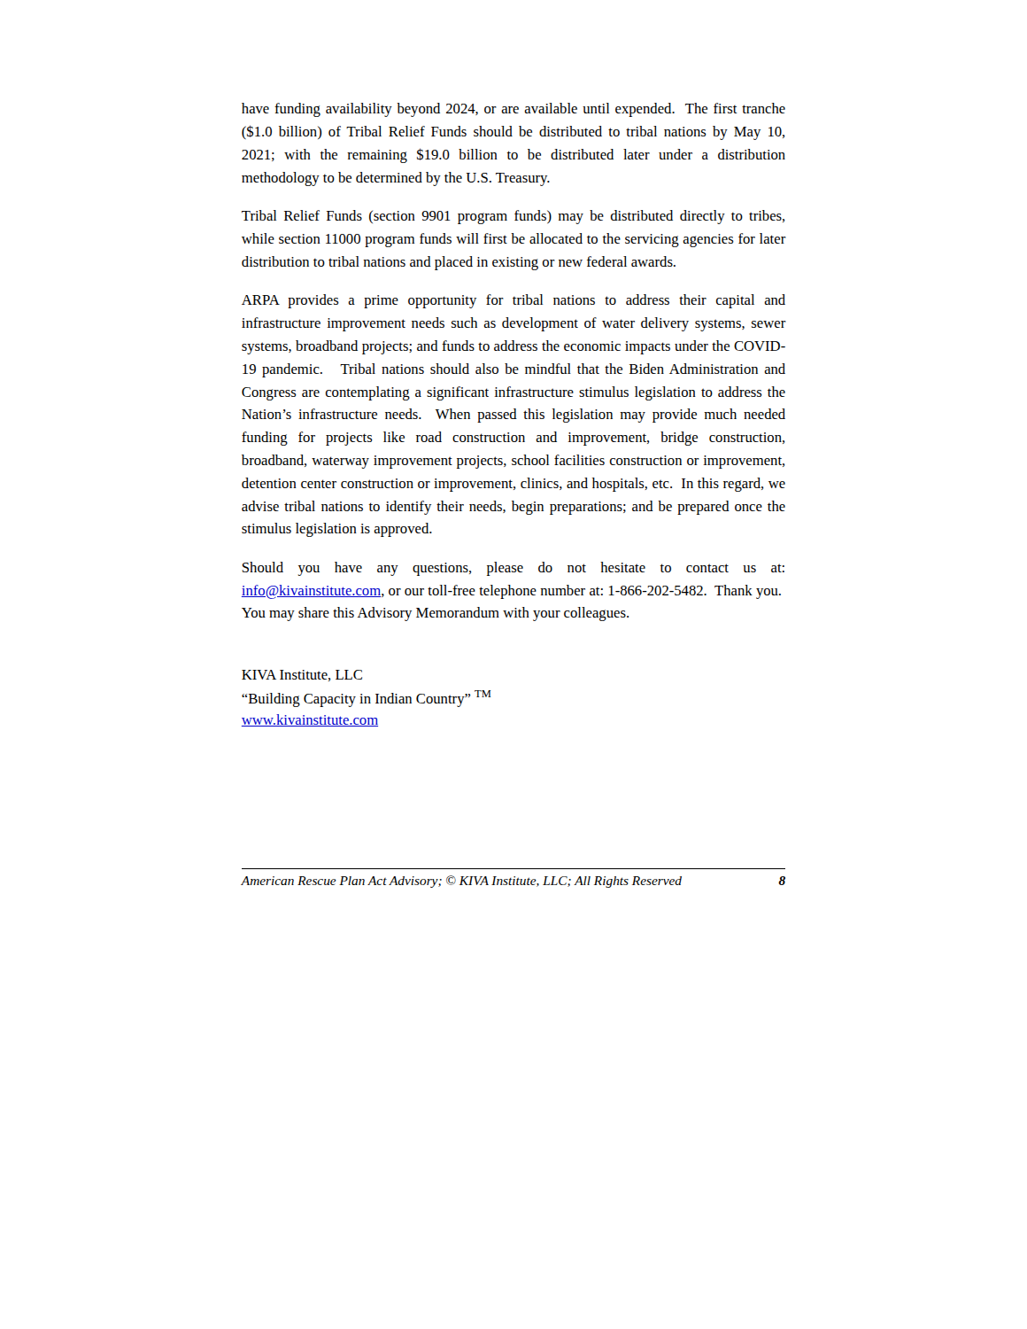have funding availability beyond 2024, or are available until expended. The first tranche ($1.0 billion) of Tribal Relief Funds should be distributed to tribal nations by May 10, 2021; with the remaining $19.0 billion to be distributed later under a distribution methodology to be determined by the U.S. Treasury.
Tribal Relief Funds (section 9901 program funds) may be distributed directly to tribes, while section 11000 program funds will first be allocated to the servicing agencies for later distribution to tribal nations and placed in existing or new federal awards.
ARPA provides a prime opportunity for tribal nations to address their capital and infrastructure improvement needs such as development of water delivery systems, sewer systems, broadband projects; and funds to address the economic impacts under the COVID-19 pandemic. Tribal nations should also be mindful that the Biden Administration and Congress are contemplating a significant infrastructure stimulus legislation to address the Nation’s infrastructure needs. When passed this legislation may provide much needed funding for projects like road construction and improvement, bridge construction, broadband, waterway improvement projects, school facilities construction or improvement, detention center construction or improvement, clinics, and hospitals, etc. In this regard, we advise tribal nations to identify their needs, begin preparations; and be prepared once the stimulus legislation is approved.
Should you have any questions, please do not hesitate to contact us at: info@kivainstitute.com, or our toll-free telephone number at: 1-866-202-5482. Thank you. You may share this Advisory Memorandum with your colleagues.
KIVA Institute, LLC “Building Capacity in Indian Country” TM www.kivainstitute.com
American Rescue Plan Act Advisory; © KIVA Institute, LLC; All Rights Reserved 8